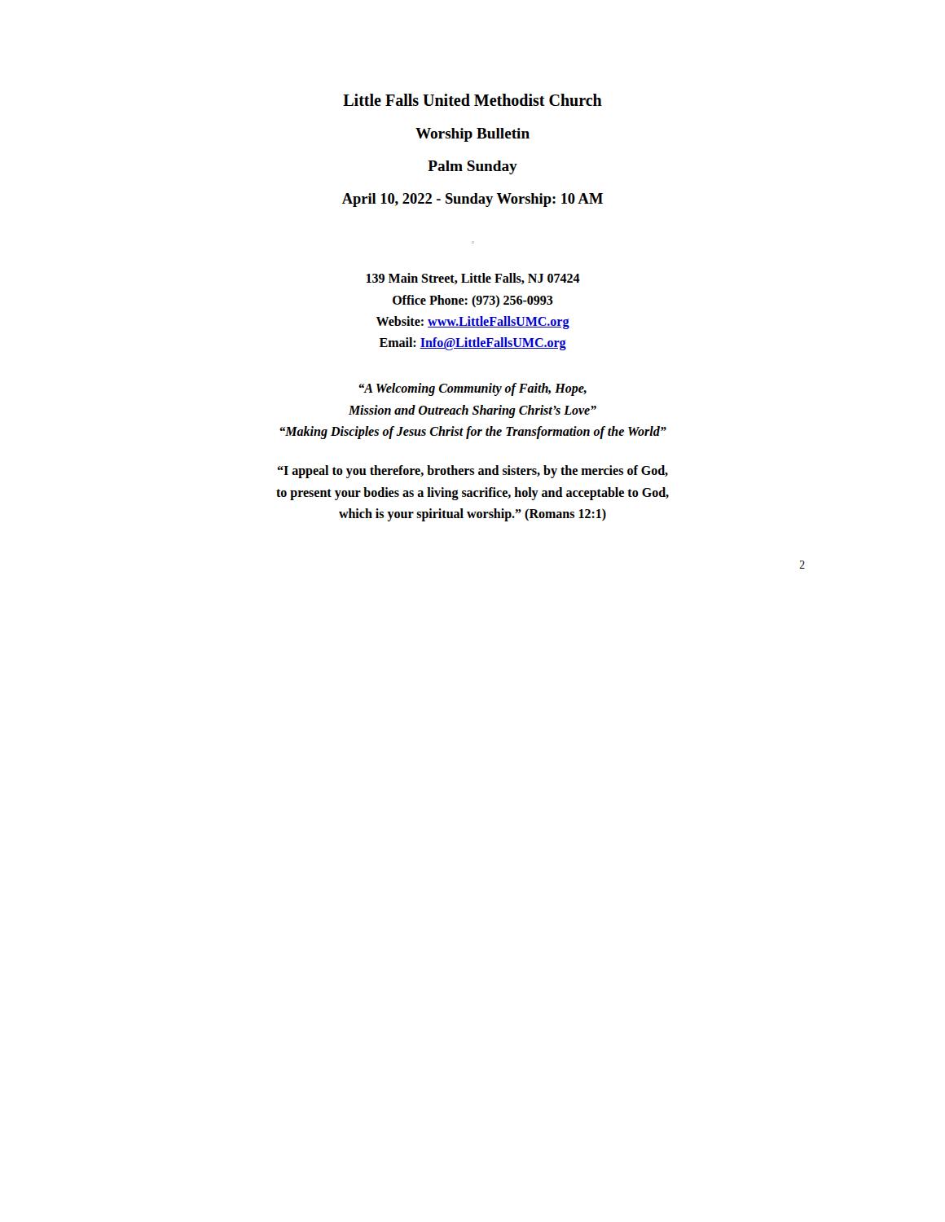Little Falls United Methodist Church
Worship Bulletin
Palm Sunday
April 10, 2022 - Sunday Worship: 10 AM
139 Main Street, Little Falls, NJ 07424
Office Phone: (973) 256-0993
Website: www.LittleFallsUMC.org
Email: Info@LittleFallsUMC.org
“A Welcoming Community of Faith, Hope,
Mission and Outreach Sharing Christ’s Love”
“Making Disciples of Jesus Christ for the Transformation of the World”
“I appeal to you therefore, brothers and sisters, by the mercies of God,
to present your bodies as a living sacrifice, holy and acceptable to God,
which is your spiritual worship.” (Romans 12:1)
2